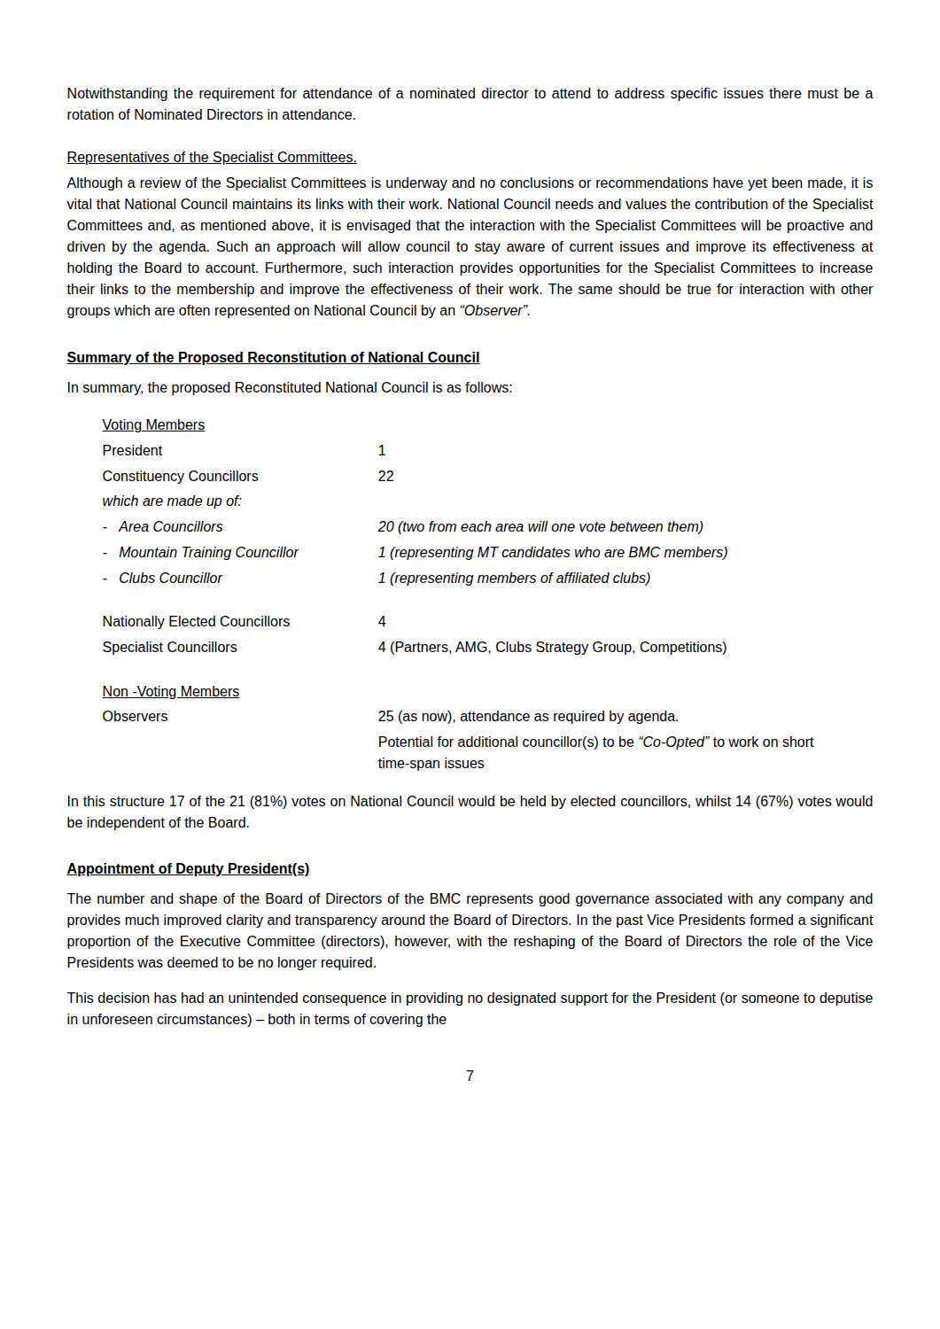Notwithstanding the requirement for attendance of a nominated director to attend to address specific issues there must be a rotation of Nominated Directors in attendance.
Representatives of the Specialist Committees.
Although a review of the Specialist Committees is underway and no conclusions or recommendations have yet been made, it is vital that National Council maintains its links with their work. National Council needs and values the contribution of the Specialist Committees and, as mentioned above, it is envisaged that the interaction with the Specialist Committees will be proactive and driven by the agenda. Such an approach will allow council to stay aware of current issues and improve its effectiveness at holding the Board to account. Furthermore, such interaction provides opportunities for the Specialist Committees to increase their links to the membership and improve the effectiveness of their work. The same should be true for interaction with other groups which are often represented on National Council by an “Observer”.
Summary of the Proposed Reconstitution of National Council
In summary, the proposed Reconstituted National Council is as follows:
| Voting Members | |
| President | 1 |
| Constituency Councillors | 22 |
| which are made up of: | |
| - Area Councillors | 20 (two from each area will one vote between them) |
| - Mountain Training Councillor | 1 (representing MT candidates who are BMC members) |
| - Clubs Councillor | 1 (representing members of affiliated clubs) |
| Nationally Elected Councillors | 4 |
| Specialist Councillors | 4 (Partners, AMG, Clubs Strategy Group, Competitions) |
| Non -Voting Members | |
| Observers | 25 (as now), attendance as required by agenda. |
| | Potential for additional councillor(s) to be “Co-Opted” to work on short time-span issues |
In this structure 17 of the 21 (81%) votes on National Council would be held by elected councillors, whilst 14 (67%) votes would be independent of the Board.
Appointment of Deputy President(s)
The number and shape of the Board of Directors of the BMC represents good governance associated with any company and provides much improved clarity and transparency around the Board of Directors. In the past Vice Presidents formed a significant proportion of the Executive Committee (directors), however, with the reshaping of the Board of Directors the role of the Vice Presidents was deemed to be no longer required.
This decision has had an unintended consequence in providing no designated support for the President (or someone to deputise in unforeseen circumstances) – both in terms of covering the
7